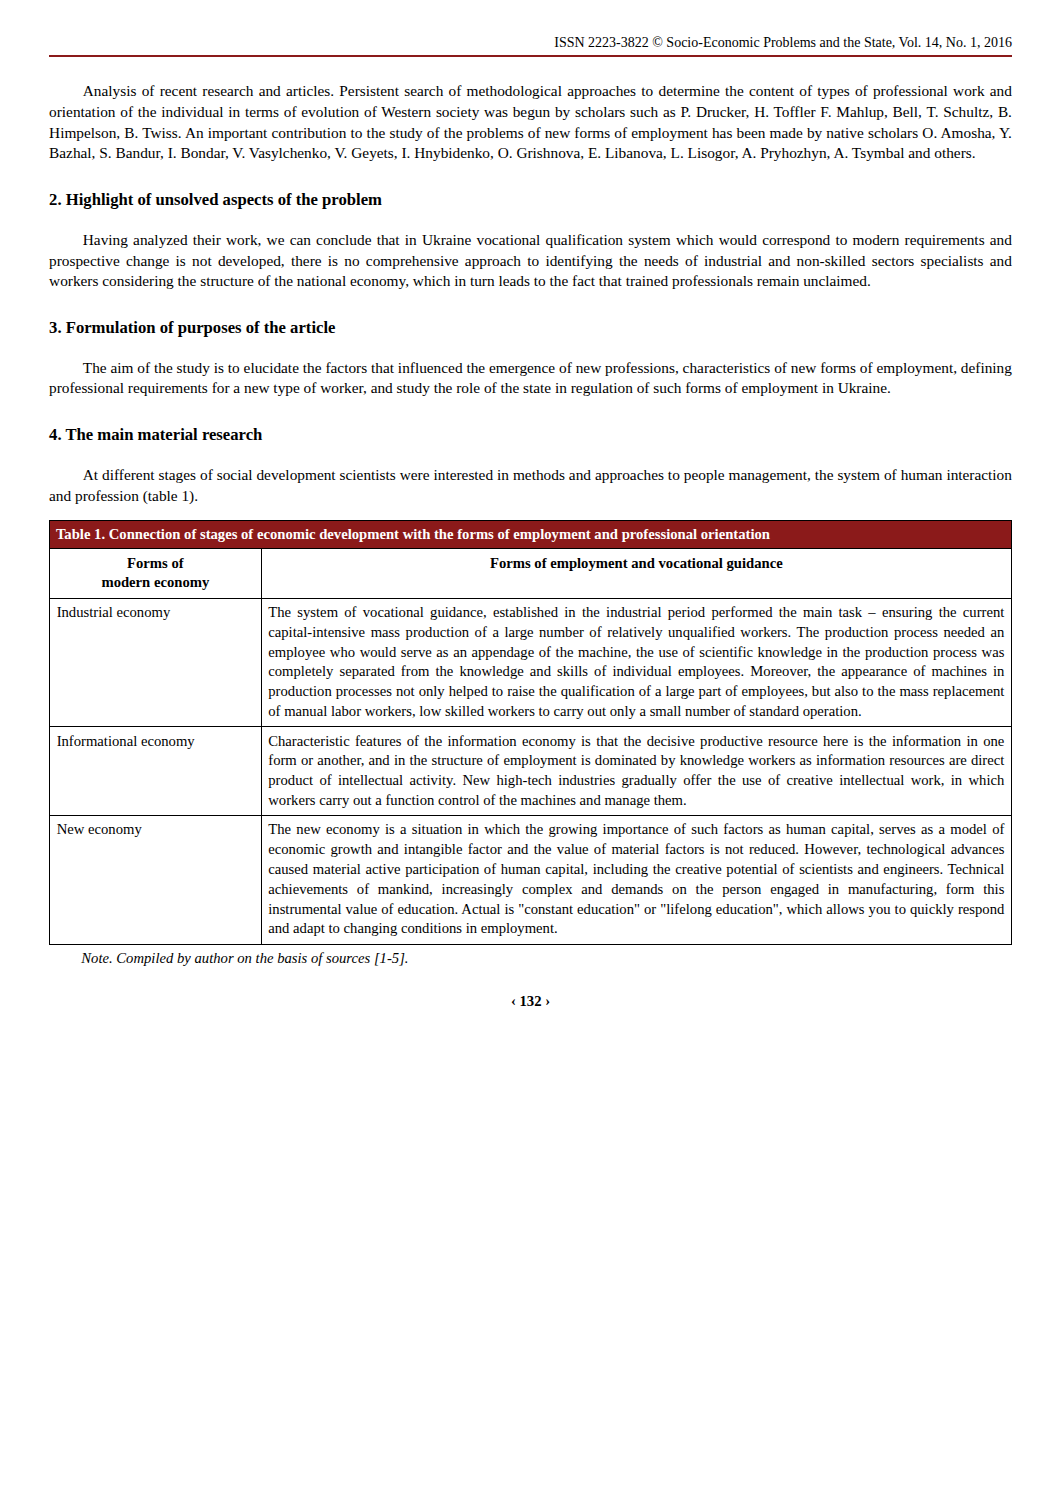ISSN 2223-3822 © Socio-Economic Problems and the State, Vol. 14, No. 1, 2016
Analysis of recent research and articles. Persistent search of methodological approaches to determine the content of types of professional work and orientation of the individual in terms of evolution of Western society was begun by scholars such as P. Drucker, H. Toffler F. Mahlup, Bell, T. Schultz, B. Himpelson, B. Twiss. An important contribution to the study of the problems of new forms of employment has been made by native scholars O. Amosha, Y. Bazhal, S. Bandur, I. Bondar, V. Vasylchenko, V. Geyets, I. Hnybidenko, O. Grishnova, E. Libanova, L. Lisogor, A. Pryhozhyn, A. Tsymbal and others.
2. Highlight of unsolved aspects of the problem
Having analyzed their work, we can conclude that in Ukraine vocational qualification system which would correspond to modern requirements and prospective change is not developed, there is no comprehensive approach to identifying the needs of industrial and non-skilled sectors specialists and workers considering the structure of the national economy, which in turn leads to the fact that trained professionals remain unclaimed.
3. Formulation of purposes of the article
The aim of the study is to elucidate the factors that influenced the emergence of new professions, characteristics of new forms of employment, defining professional requirements for a new type of worker, and study the role of the state in regulation of such forms of employment in Ukraine.
4. The main material research
At different stages of social development scientists were interested in methods and approaches to people management, the system of human interaction and profession (table 1).
Table 1. Connection of stages of economic development with the forms of employment and professional orientation
| Forms of modern economy | Forms of employment and vocational guidance |
| --- | --- |
| Industrial economy | The system of vocational guidance, established in the industrial period performed the main task – ensuring the current capital-intensive mass production of a large number of relatively unqualified workers. The production process needed an employee who would serve as an appendage of the machine, the use of scientific knowledge in the production process was completely separated from the knowledge and skills of individual employees. Moreover, the appearance of machines in production processes not only helped to raise the qualification of a large part of employees, but also to the mass replacement of manual labor workers, low skilled workers to carry out only a small number of standard operation. |
| Informational economy | Characteristic features of the information economy is that the decisive productive resource here is the information in one form or another, and in the structure of employment is dominated by knowledge workers as information resources are direct product of intellectual activity. New high-tech industries gradually offer the use of creative intellectual work, in which workers carry out a function control of the machines and manage them. |
| New economy | The new economy is a situation in which the growing importance of such factors as human capital, serves as a model of economic growth and intangible factor and the value of material factors is not reduced. However, technological advances caused material active participation of human capital, including the creative potential of scientists and engineers. Technical achievements of mankind, increasingly complex and demands on the person engaged in manufacturing, form this instrumental value of education. Actual is "constant education" or "lifelong education", which allows you to quickly respond and adapt to changing conditions in employment. |
Note. Compiled by author on the basis of sources [1-5].
‹ 132 ›